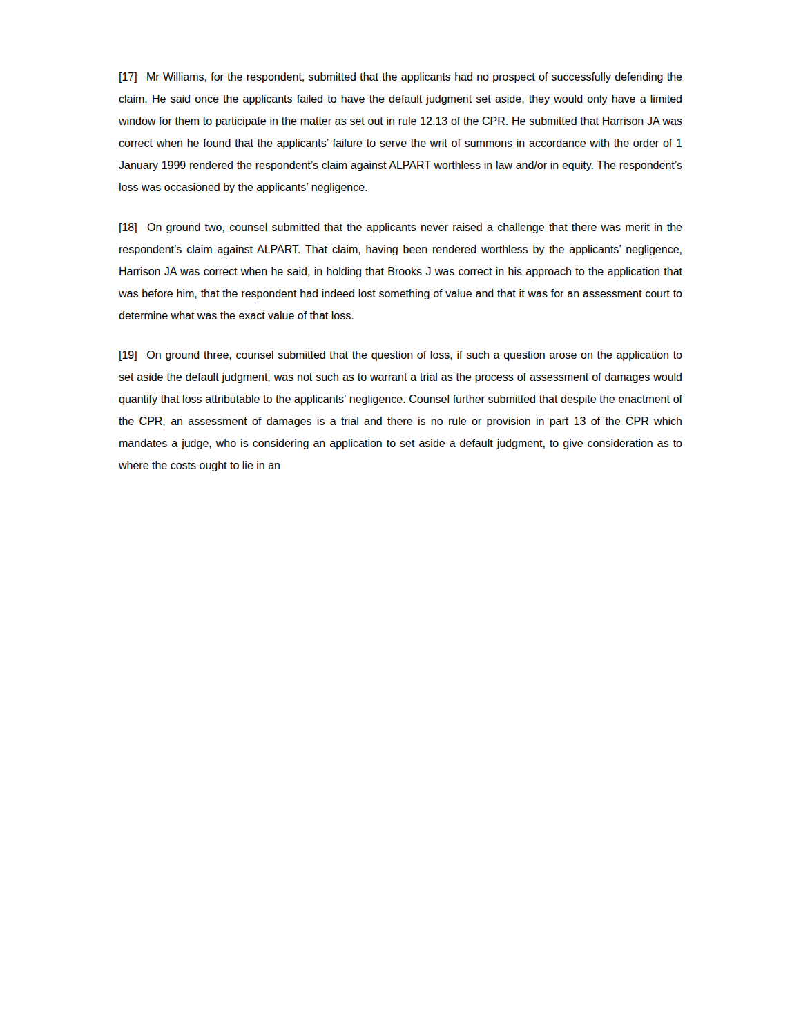[17] Mr Williams, for the respondent, submitted that the applicants had no prospect of successfully defending the claim. He said once the applicants failed to have the default judgment set aside, they would only have a limited window for them to participate in the matter as set out in rule 12.13 of the CPR. He submitted that Harrison JA was correct when he found that the applicants’ failure to serve the writ of summons in accordance with the order of 1 January 1999 rendered the respondent’s claim against ALPART worthless in law and/or in equity. The respondent’s loss was occasioned by the applicants’ negligence.
[18] On ground two, counsel submitted that the applicants never raised a challenge that there was merit in the respondent’s claim against ALPART. That claim, having been rendered worthless by the applicants’ negligence, Harrison JA was correct when he said, in holding that Brooks J was correct in his approach to the application that was before him, that the respondent had indeed lost something of value and that it was for an assessment court to determine what was the exact value of that loss.
[19] On ground three, counsel submitted that the question of loss, if such a question arose on the application to set aside the default judgment, was not such as to warrant a trial as the process of assessment of damages would quantify that loss attributable to the applicants’ negligence. Counsel further submitted that despite the enactment of the CPR, an assessment of damages is a trial and there is no rule or provision in part 13 of the CPR which mandates a judge, who is considering an application to set aside a default judgment, to give consideration as to where the costs ought to lie in an